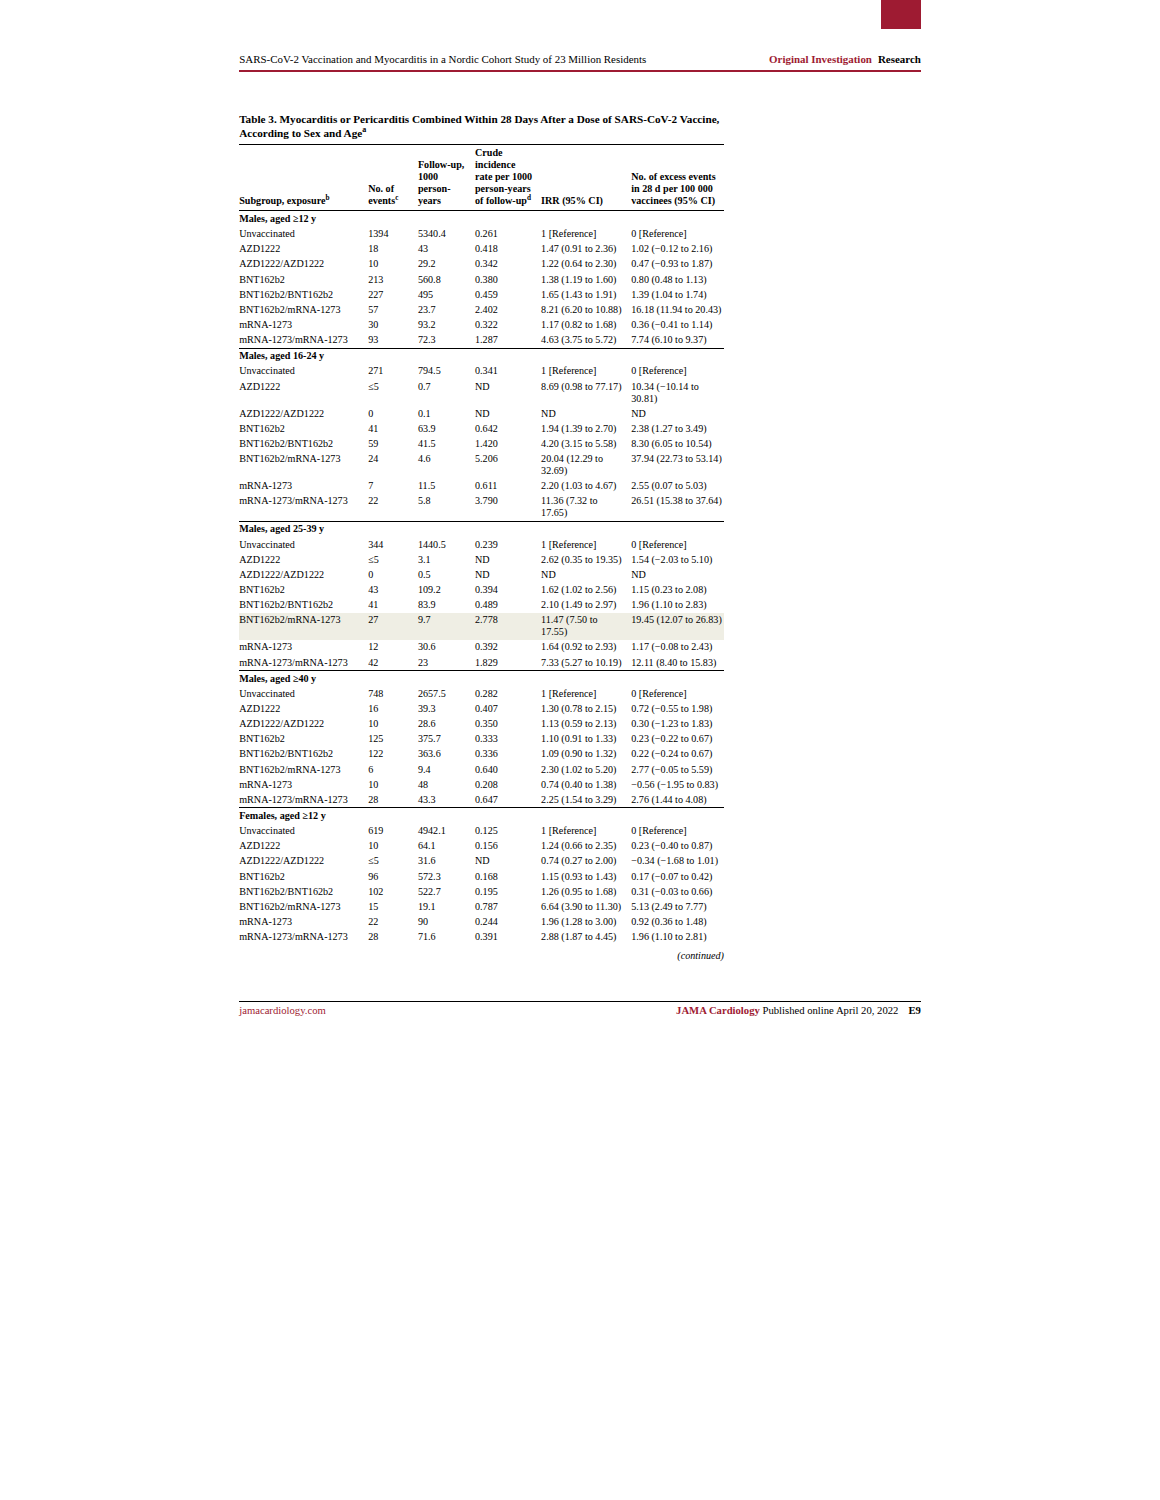SARS-CoV-2 Vaccination and Myocarditis in a Nordic Cohort Study of 23 Million Residents
Original Investigation Research
Table 3. Myocarditis or Pericarditis Combined Within 28 Days After a Dose of SARS-CoV-2 Vaccine,
According to Sex and Agea
| Subgroup, exposure b | No. of events c | Follow-up, 1000 person-years | Crude incidence rate per 1000 person-years of follow-up d | IRR (95% CI) | No. of excess events in 28 d per 100 000 vaccinees (95% CI) |
| --- | --- | --- | --- | --- | --- |
| Males, aged ≥12 y |
| Unvaccinated | 1394 | 5340.4 | 0.261 | 1 [Reference] | 0 [Reference] |
| AZD1222 | 18 | 43 | 0.418 | 1.47 (0.91 to 2.36) | 1.02 (−0.12 to 2.16) |
| AZD1222/AZD1222 | 10 | 29.2 | 0.342 | 1.22 (0.64 to 2.30) | 0.47 (−0.93 to 1.87) |
| BNT162b2 | 213 | 560.8 | 0.380 | 1.38 (1.19 to 1.60) | 0.80 (0.48 to 1.13) |
| BNT162b2/BNT162b2 | 227 | 495 | 0.459 | 1.65 (1.43 to 1.91) | 1.39 (1.04 to 1.74) |
| BNT162b2/mRNA-1273 | 57 | 23.7 | 2.402 | 8.21 (6.20 to 10.88) | 16.18 (11.94 to 20.43) |
| mRNA-1273 | 30 | 93.2 | 0.322 | 1.17 (0.82 to 1.68) | 0.36 (−0.41 to 1.14) |
| mRNA-1273/mRNA-1273 | 93 | 72.3 | 1.287 | 4.63 (3.75 to 5.72) | 7.74 (6.10 to 9.37) |
| Males, aged 16-24 y |
| Unvaccinated | 271 | 794.5 | 0.341 | 1 [Reference] | 0 [Reference] |
| AZD1222 | ≤5 | 0.7 | ND | 8.69 (0.98 to 77.17) | 10.34 (−10.14 to 30.81) |
| AZD1222/AZD1222 | 0 | 0.1 | ND | ND | ND |
| BNT162b2 | 41 | 63.9 | 0.642 | 1.94 (1.39 to 2.70) | 2.38 (1.27 to 3.49) |
| BNT162b2/BNT162b2 | 59 | 41.5 | 1.420 | 4.20 (3.15 to 5.58) | 8.30 (6.05 to 10.54) |
| BNT162b2/mRNA-1273 | 24 | 4.6 | 5.206 | 20.04 (12.29 to 32.69) | 37.94 (22.73 to 53.14) |
| mRNA-1273 | 7 | 11.5 | 0.611 | 2.20 (1.03 to 4.67) | 2.55 (0.07 to 5.03) |
| mRNA-1273/mRNA-1273 | 22 | 5.8 | 3.790 | 11.36 (7.32 to 17.65) | 26.51 (15.38 to 37.64) |
| Males, aged 25-39 y |
| Unvaccinated | 344 | 1440.5 | 0.239 | 1 [Reference] | 0 [Reference] |
| AZD1222 | ≤5 | 3.1 | ND | 2.62 (0.35 to 19.35) | 1.54 (−2.03 to 5.10) |
| AZD1222/AZD1222 | 0 | 0.5 | ND | ND | ND |
| BNT162b2 | 43 | 109.2 | 0.394 | 1.62 (1.02 to 2.56) | 1.15 (0.23 to 2.08) |
| BNT162b2/BNT162b2 | 41 | 83.9 | 0.489 | 2.10 (1.49 to 2.97) | 1.96 (1.10 to 2.83) |
| BNT162b2/mRNA-1273 | 27 | 9.7 | 2.778 | 11.47 (7.50 to 17.55) | 19.45 (12.07 to 26.83) |
| mRNA-1273 | 12 | 30.6 | 0.392 | 1.64 (0.92 to 2.93) | 1.17 (−0.08 to 2.43) |
| mRNA-1273/mRNA-1273 | 42 | 23 | 1.829 | 7.33 (5.27 to 10.19) | 12.11 (8.40 to 15.83) |
| Males, aged ≥40 y |
| Unvaccinated | 748 | 2657.5 | 0.282 | 1 [Reference] | 0 [Reference] |
| AZD1222 | 16 | 39.3 | 0.407 | 1.30 (0.78 to 2.15) | 0.72 (−0.55 to 1.98) |
| AZD1222/AZD1222 | 10 | 28.6 | 0.350 | 1.13 (0.59 to 2.13) | 0.30 (−1.23 to 1.83) |
| BNT162b2 | 125 | 375.7 | 0.333 | 1.10 (0.91 to 1.33) | 0.23 (−0.22 to 0.67) |
| BNT162b2/BNT162b2 | 122 | 363.6 | 0.336 | 1.09 (0.90 to 1.32) | 0.22 (−0.24 to 0.67) |
| BNT162b2/mRNA-1273 | 6 | 9.4 | 0.640 | 2.30 (1.02 to 5.20) | 2.77 (−0.05 to 5.59) |
| mRNA-1273 | 10 | 48 | 0.208 | 0.74 (0.40 to 1.38) | −0.56 (−1.95 to 0.83) |
| mRNA-1273/mRNA-1273 | 28 | 43.3 | 0.647 | 2.25 (1.54 to 3.29) | 2.76 (1.44 to 4.08) |
| Females, aged ≥12 y |
| Unvaccinated | 619 | 4942.1 | 0.125 | 1 [Reference] | 0 [Reference] |
| AZD1222 | 10 | 64.1 | 0.156 | 1.24 (0.66 to 2.35) | 0.23 (−0.40 to 0.87) |
| AZD1222/AZD1222 | ≤5 | 31.6 | ND | 0.74 (0.27 to 2.00) | −0.34 (−1.68 to 1.01) |
| BNT162b2 | 96 | 572.3 | 0.168 | 1.15 (0.93 to 1.43) | 0.17 (−0.07 to 0.42) |
| BNT162b2/BNT162b2 | 102 | 522.7 | 0.195 | 1.26 (0.95 to 1.68) | 0.31 (−0.03 to 0.66) |
| BNT162b2/mRNA-1273 | 15 | 19.1 | 0.787 | 6.64 (3.90 to 11.30) | 5.13 (2.49 to 7.77) |
| mRNA-1273 | 22 | 90 | 0.244 | 1.96 (1.28 to 3.00) | 0.92 (0.36 to 1.48) |
| mRNA-1273/mRNA-1273 | 28 | 71.6 | 0.391 | 2.88 (1.87 to 4.45) | 1.96 (1.10 to 2.81) |
(continued)
jamacardiology.com
JAMA Cardiology Published online April 20, 2022 E9